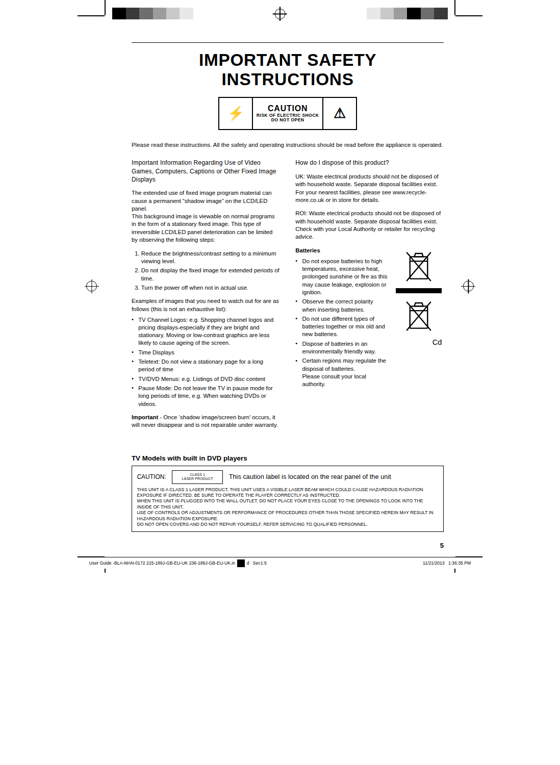IMPORTANT SAFETY INSTRUCTIONS
⚡
CAUTION
RISK OF ELECTRIC SHOCK
DO NOT OPEN
⚠
Please read these instructions. All the safety and operating instructions should be read before the appliance is operated.
Important Information Regarding Use of Video Games, Computers, Captions or Other Fixed Image Displays
The extended use of fixed image program material can cause a permanent “shadow image” on the LCD/LED panel.
This background image is viewable on normal programs in the form of a stationary fixed image. This type of irreversible LCD/LED panel deterioration can be limited by observing the following steps:
Reduce the brightness/contrast setting to a minimum viewing level.
Do not display the fixed image for extended periods of time.
Turn the power off when not in actual use.
Examples of images that you need to watch out for are as follows (this is not an exhaustive list):
TV Channel Logos: e.g. Shopping channel logos and pricing displays-especially if they are bright and stationary. Moving or low-contrast graphics are less likely to cause ageing of the screen.
Time Displays
Teletext: Do not view a stationary page for a long period of time
TV/DVD Menus: e.g. Listings of DVD disc content
Pause Mode: Do not leave the TV in pause mode for long periods of time, e.g. When watching DVDs or videos.
Important - Once ‘shadow image/screen burn’ occurs, it will never disappear and is not repairable under warranty.
How do I dispose of this product?
UK: Waste electrical products should not be disposed of with household waste. Separate disposal facilities exist. For your nearest facilities, please see www.recycle-more.co.uk or in store for details.
ROI: Waste electrical products should not be disposed of with household waste. Separate disposal facilities exist. Check with your Local Authority or retailer for recycling advice.
Batteries
Do not expose batteries to high temperatures, excessive heat, prolonged sunshine or fire as this may cause leakage, explosion or ignition.
Observe the correct polarity when inserting batteries.
Do not use different types of batteries together or mix old and new batteries.
Dispose of batteries in an environmentally friendly way.
Certain regions may regulate the disposal of batteries.
Please consult your local authority.
Cd
TV Models with built in DVD players
CAUTION:
CLASS 1
LASER PRODUCT
This caution label is located on the rear panel of the unit
THIS UNIT IS A CLASS 1 LASER PRODUCT. THIS UNIT USES A VISIBLE LASER BEAM WHICH COULD CAUSE HAZARDOUS RADIATION EXPOSURE IF DIRECTED. BE SURE TO OPERATE THE PLAYER CORRECTLY AS INSTRUCTED.
WHEN THIS UNIT IS PLUGGED INTO THE WALL OUTLET, DO NOT PLACE YOUR EYES CLOSE TO THE OPENINGS TO LOOK INTO THE INSIDE OF THIS UNIT.
USE OF CONTROLS OR ADJUSTMENTS OR PERFORMANCE OF PROCEDURES OTHER THAN THOSE SPECIFIED HEREIN MAY RESULT IN HAZARDOUS RADIATION EXPOSURE.
DO NOT OPEN COVERS AND DO NOT REPAIR YOURSELF. REFER SERVICING TO QUALIFIED PERSONNEL.
5
User Guide -BLA-MAN-0172 215-189J-GB-EU-UK 236-189J-GB-EU-UK.in d Sec1:5
11/21/2013 1:36:35 PM